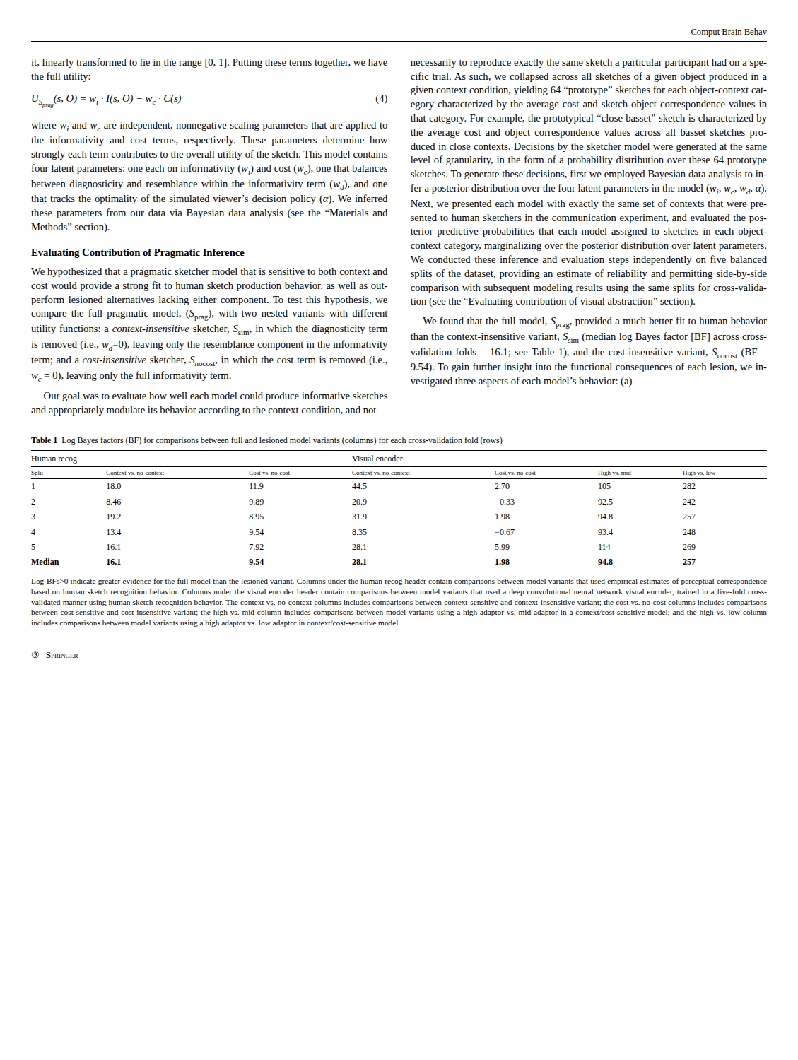Comput Brain Behav
it, linearly transformed to lie in the range [0, 1]. Putting these terms together, we have the full utility:
USprag(s, O) = wi · I(s, O) − wc · C(s) (4)
where wi and wc are independent, nonnegative scaling parameters that are applied to the informativity and cost terms, respectively. These parameters determine how strongly each term contributes to the overall utility of the sketch. This model contains four latent parameters: one each on informativity (wi) and cost (wc), one that balances between diagnosticity and resemblance within the informativity term (wd), and one that tracks the optimality of the simulated viewer’s decision policy (α). We inferred these parameters from our data via Bayesian data analysis (see the “Materials and Methods” section).
Evaluating Contribution of Pragmatic Inference
We hypothesized that a pragmatic sketcher model that is sensitive to both context and cost would provide a strong fit to human sketch production behavior, as well as outperform lesioned alternatives lacking either component. To test this hypothesis, we compare the full pragmatic model, (Sprag), with two nested variants with different utility functions: a context-insensitive sketcher, Ssim, in which the diagnosticity term is removed (i.e., wd=0), leaving only the resemblance component in the informativity term; and a cost-insensitive sketcher, Snocost, in which the cost term is removed (i.e., wc = 0), leaving only the full informativity term.
Our goal was to evaluate how well each model could produce informative sketches and appropriately modulate its behavior according to the context condition, and not
necessarily to reproduce exactly the same sketch a particular participant had on a specific trial. As such, we collapsed across all sketches of a given object produced in a given context condition, yielding 64 “prototype” sketches for each object-context category characterized by the average cost and sketch-object correspondence values in that category. For example, the prototypical “close basset” sketch is characterized by the average cost and object correspondence values across all basset sketches produced in close contexts. Decisions by the sketcher model were generated at the same level of granularity, in the form of a probability distribution over these 64 prototype sketches. To generate these decisions, first we employed Bayesian data analysis to infer a posterior distribution over the four latent parameters in the model (wi, wc, wd, α). Next, we presented each model with exactly the same set of contexts that were presented to human sketchers in the communication experiment, and evaluated the posterior predictive probabilities that each model assigned to sketches in each object-context category, marginalizing over the posterior distribution over latent parameters. We conducted these inference and evaluation steps independently on five balanced splits of the dataset, providing an estimate of reliability and permitting side-by-side comparison with subsequent modeling results using the same splits for cross-validation (see the “Evaluating contribution of visual abstraction” section).
We found that the full model, Sprag, provided a much better fit to human behavior than the context-insensitive variant, Ssim (median log Bayes factor [BF] across cross-validation folds = 16.1; see Table 1), and the cost-insensitive variant, Snocost (BF = 9.54). To gain further insight into the functional consequences of each lesion, we investigated three aspects of each model’s behavior: (a)
Table 1 Log Bayes factors (BF) for comparisons between full and lesioned model variants (columns) for each cross-validation fold (rows)
| Human recog | Visual encoder |
| --- | --- |
| Split | Context vs. no-context | Cost vs. no-cost | Context vs. no-context | Cost vs. no-cost | High vs. mid | High vs. low |
| 1 | 18.0 | 11.9 | 44.5 | 2.70 | 105 | 282 |
| 2 | 8.46 | 9.89 | 20.9 | −0.33 | 92.5 | 242 |
| 3 | 19.2 | 8.95 | 31.9 | 1.98 | 94.8 | 257 |
| 4 | 13.4 | 9.54 | 8.35 | −0.67 | 93.4 | 248 |
| 5 | 16.1 | 7.92 | 28.1 | 5.99 | 114 | 269 |
| Median | 16.1 | 9.54 | 28.1 | 1.98 | 94.8 | 257 |
Log-BFs>0 indicate greater evidence for the full model than the lesioned variant. Columns under the human recog header contain comparisons between model variants that used empirical estimates of perceptual correspondence based on human sketch recognition behavior. Columns under the visual encoder header contain comparisons between model variants that used a deep convolutional neural network visual encoder, trained in a five-fold cross-validated manner using human sketch recognition behavior. The context vs. no-context columns includes comparisons between context-sensitive and context-insensitive variant; the cost vs. no-cost columns includes comparisons between cost-sensitive and cost-insensitive variant; the high vs. mid column includes comparisons between model variants using a high adaptor vs. mid adaptor in a context/cost-sensitive model; and the high vs. low column includes comparisons between model variants using a high adaptor vs. low adaptor in context/cost-sensitive model
③ Springer